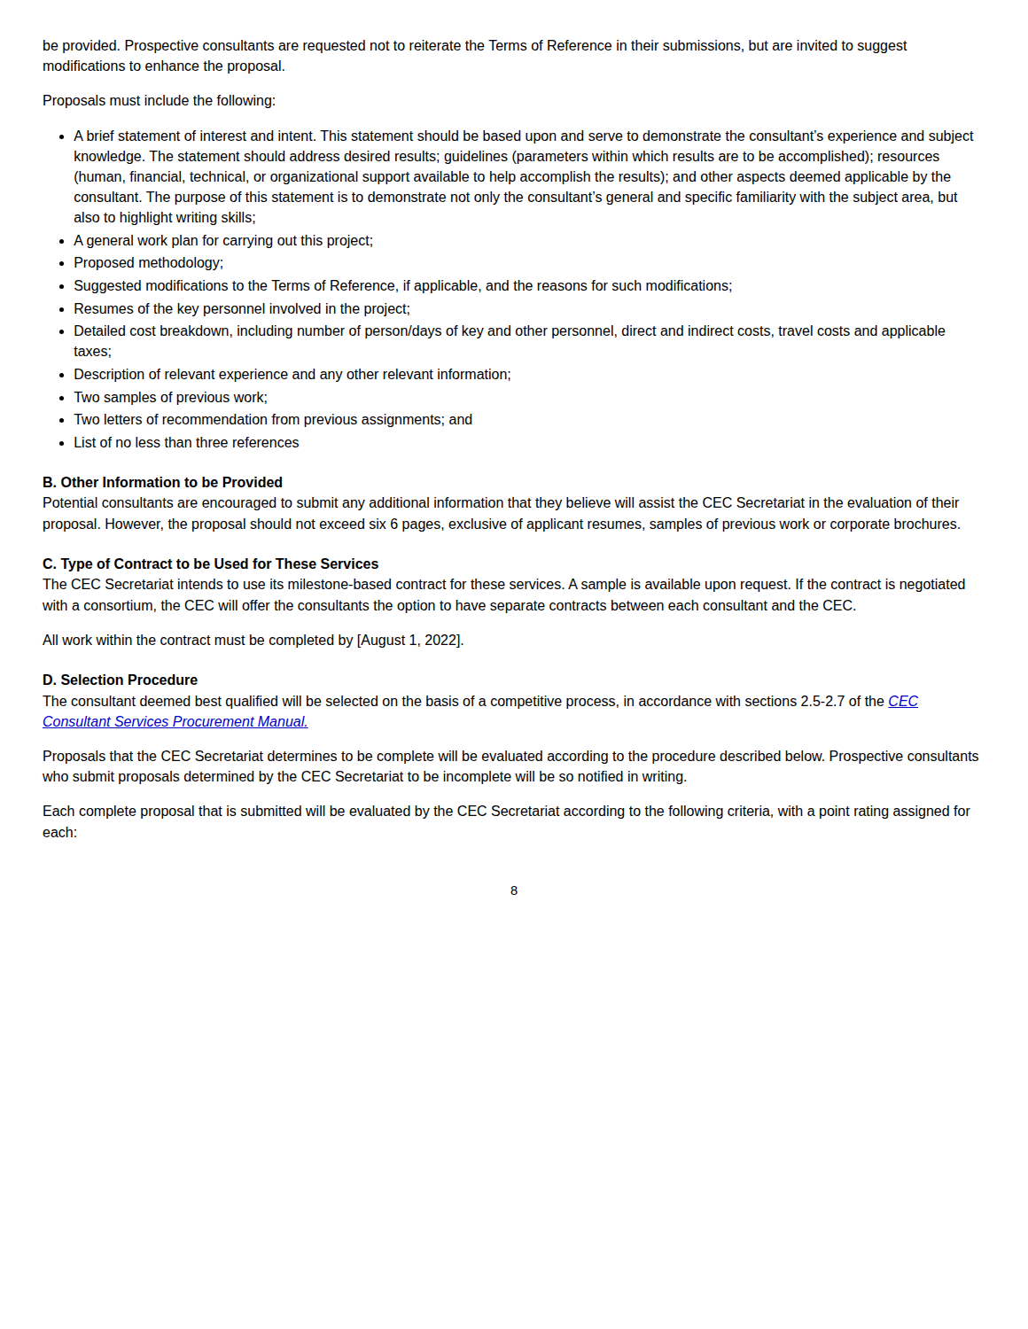be provided. Prospective consultants are requested not to reiterate the Terms of Reference in their submissions, but are invited to suggest modifications to enhance the proposal.
Proposals must include the following:
A brief statement of interest and intent. This statement should be based upon and serve to demonstrate the consultant’s experience and subject knowledge. The statement should address desired results; guidelines (parameters within which results are to be accomplished); resources (human, financial, technical, or organizational support available to help accomplish the results); and other aspects deemed applicable by the consultant. The purpose of this statement is to demonstrate not only the consultant’s general and specific familiarity with the subject area, but also to highlight writing skills;
A general work plan for carrying out this project;
Proposed methodology;
Suggested modifications to the Terms of Reference, if applicable, and the reasons for such modifications;
Resumes of the key personnel involved in the project;
Detailed cost breakdown, including number of person/days of key and other personnel, direct and indirect costs, travel costs and applicable taxes;
Description of relevant experience and any other relevant information;
Two samples of previous work;
Two letters of recommendation from previous assignments; and
List of no less than three references
B. Other Information to be Provided
Potential consultants are encouraged to submit any additional information that they believe will assist the CEC Secretariat in the evaluation of their proposal. However, the proposal should not exceed six 6 pages, exclusive of applicant resumes, samples of previous work or corporate brochures.
C. Type of Contract to be Used for These Services
The CEC Secretariat intends to use its milestone-based contract for these services. A sample is available upon request. If the contract is negotiated with a consortium, the CEC will offer the consultants the option to have separate contracts between each consultant and the CEC.
All work within the contract must be completed by [August 1, 2022].
D. Selection Procedure
The consultant deemed best qualified will be selected on the basis of a competitive process, in accordance with sections 2.5-2.7 of the CEC Consultant Services Procurement Manual.
Proposals that the CEC Secretariat determines to be complete will be evaluated according to the procedure described below. Prospective consultants who submit proposals determined by the CEC Secretariat to be incomplete will be so notified in writing.
Each complete proposal that is submitted will be evaluated by the CEC Secretariat according to the following criteria, with a point rating assigned for each:
8